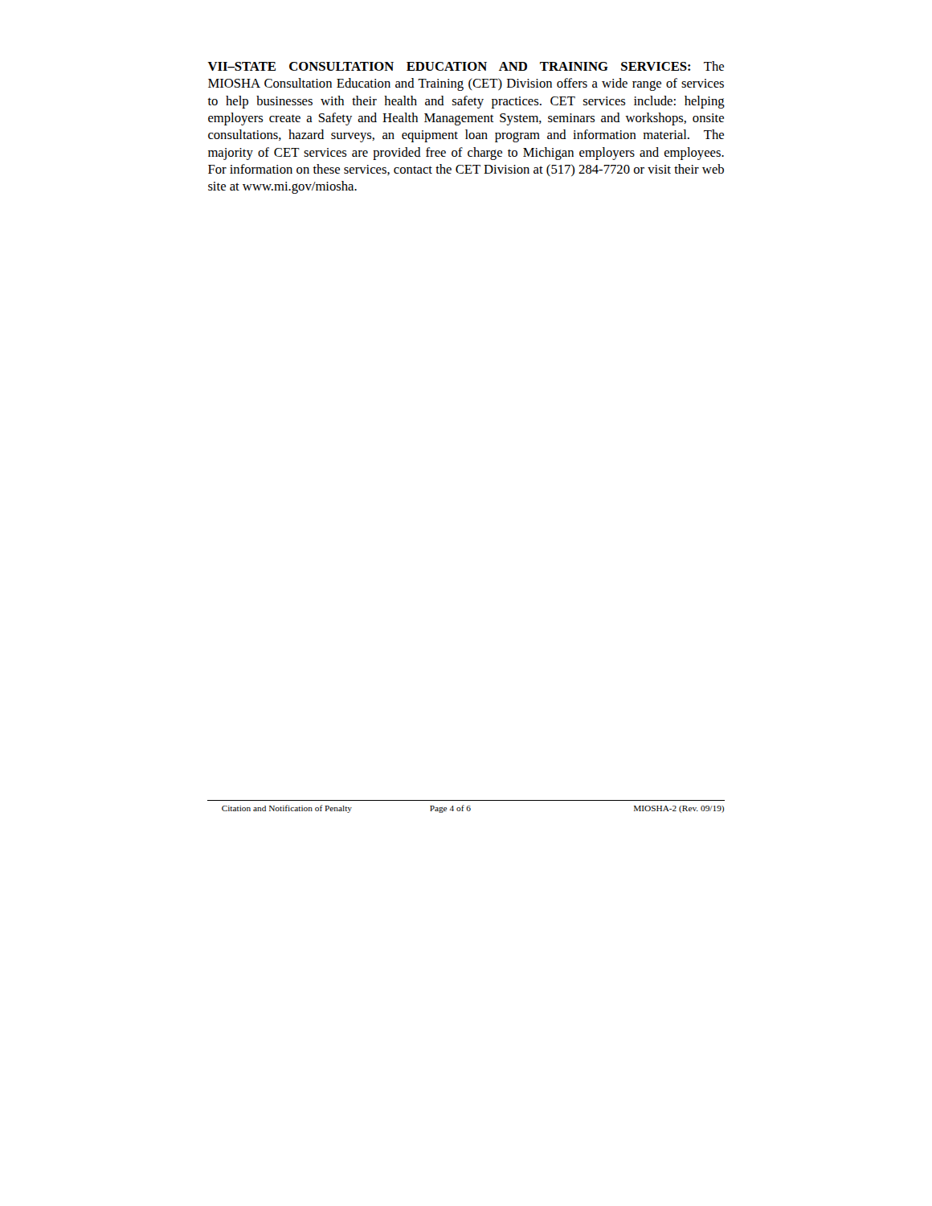VII–STATE CONSULTATION EDUCATION AND TRAINING SERVICES: The MIOSHA Consultation Education and Training (CET) Division offers a wide range of services to help businesses with their health and safety practices. CET services include: helping employers create a Safety and Health Management System, seminars and workshops, onsite consultations, hazard surveys, an equipment loan program and information material. The majority of CET services are provided free of charge to Michigan employers and employees. For information on these services, contact the CET Division at (517) 284-7720 or visit their web site at www.mi.gov/miosha.
Citation and Notification of Penalty Page 4 of 6 MIOSHA-2 (Rev. 09/19)